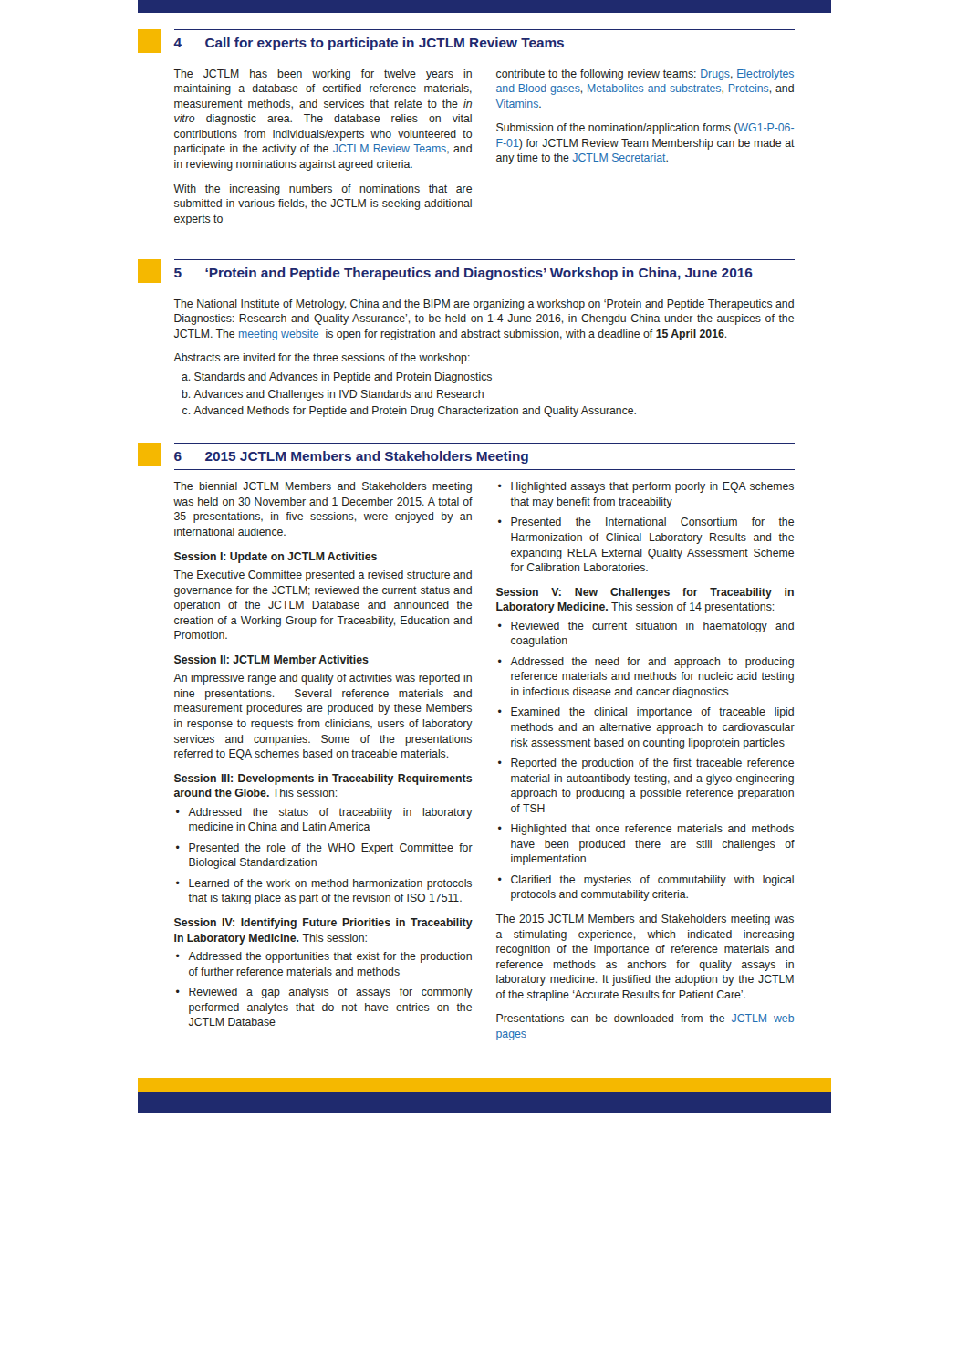4 Call for experts to participate in JCTLM Review Teams
The JCTLM has been working for twelve years in maintaining a database of certified reference materials, measurement methods, and services that relate to the in vitro diagnostic area. The database relies on vital contributions from individuals/experts who volunteered to participate in the activity of the JCTLM Review Teams, and in reviewing nominations against agreed criteria.
With the increasing numbers of nominations that are submitted in various fields, the JCTLM is seeking additional experts to
contribute to the following review teams: Drugs, Electrolytes and Blood gases, Metabolites and substrates, Proteins, and Vitamins.
Submission of the nomination/application forms (WG1-P-06-F-01) for JCTLM Review Team Membership can be made at any time to the JCTLM Secretariat.
5‘Protein and Peptide Therapeutics and Diagnostics’ Workshop in China, June 2016
The National Institute of Metrology, China and the BIPM are organizing a workshop on ‘Protein and Peptide Therapeutics and Diagnostics: Research and Quality Assurance’, to be held on 1-4 June 2016, in Chengdu China under the auspices of the JCTLM. The meeting website is open for registration and abstract submission, with a deadline of 15 April 2016.
Abstracts are invited for the three sessions of the workshop:
Standards and Advances in Peptide and Protein Diagnostics
Advances and Challenges in IVD Standards and Research
Advanced Methods for Peptide and Protein Drug Characterization and Quality Assurance.
62015 JCTLM Members and Stakeholders Meeting
The biennial JCTLM Members and Stakeholders meeting was held on 30 November and 1 December 2015. A total of 35 presentations, in five sessions, were enjoyed by an international audience.
Session I: Update on JCTLM Activities
The Executive Committee presented a revised structure and governance for the JCTLM; reviewed the current status and operation of the JCTLM Database and announced the creation of a Working Group for Traceability, Education and Promotion.
Session II: JCTLM Member Activities
An impressive range and quality of activities was reported in nine presentations. Several reference materials and measurement procedures are produced by these Members in response to requests from clinicians, users of laboratory services and companies. Some of the presentations referred to EQA schemes based on traceable materials.
Session III: Developments in Traceability Requirements around the Globe. This session:
Addressed the status of traceability in laboratory medicine in China and Latin America
Presented the role of the WHO Expert Committee for Biological Standardization
Learned of the work on method harmonization protocols that is taking place as part of the revision of ISO 17511.
Session IV: Identifying Future Priorities in Traceability in Laboratory Medicine. This session:
Addressed the opportunities that exist for the production of further reference materials and methods
Reviewed a gap analysis of assays for commonly performed analytes that do not have entries on the JCTLM Database
Highlighted assays that perform poorly in EQA schemes that may benefit from traceability
Presented the International Consortium for the Harmonization of Clinical Laboratory Results and the expanding RELA External Quality Assessment Scheme for Calibration Laboratories.
Session V: New Challenges for Traceability in Laboratory Medicine. This session of 14 presentations:
Reviewed the current situation in haematology and coagulation
Addressed the need for and approach to producing reference materials and methods for nucleic acid testing in infectious disease and cancer diagnostics
Examined the clinical importance of traceable lipid methods and an alternative approach to cardiovascular risk assessment based on counting lipoprotein particles
Reported the production of the first traceable reference material in autoantibody testing, and a glyco-engineering approach to producing a possible reference preparation of TSH
Highlighted that once reference materials and methods have been produced there are still challenges of implementation
Clarified the mysteries of commutability with logical protocols and commutability criteria.
The 2015 JCTLM Members and Stakeholders meeting was a stimulating experience, which indicated increasing recognition of the importance of reference materials and reference methods as anchors for quality assays in laboratory medicine. It justified the adoption by the JCTLM of the strapline ‘Accurate Results for Patient Care’.
Presentations can be downloaded from the JCTLM web pages
3